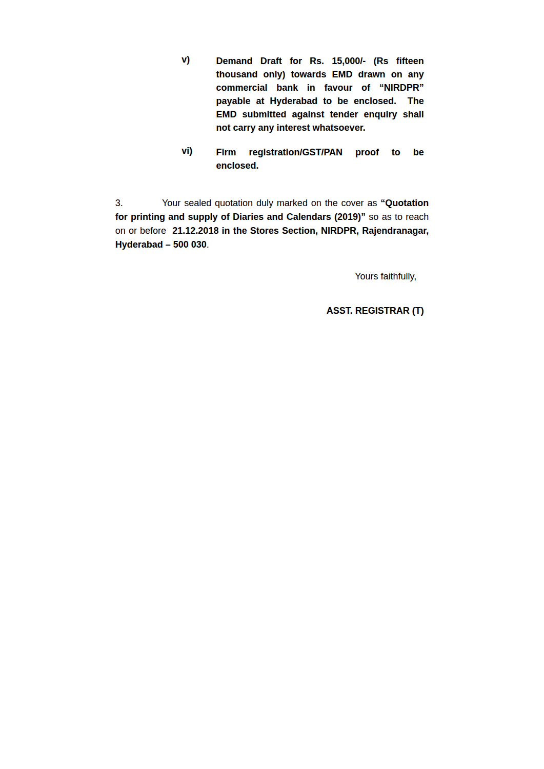v)
Demand Draft for Rs. 15,000/- (Rs fifteen thousand only) towards EMD drawn on any commercial bank in favour of “NIRDPR” payable at Hyderabad to be enclosed. The EMD submitted against tender enquiry shall not carry any interest whatsoever.
vi)
Firm registration/GST/PAN proof to be enclosed.
3. Your sealed quotation duly marked on the cover as “Quotation for printing and supply of Diaries and Calendars (2019)” so as to reach on or before 21.12.2018 in the Stores Section, NIRDPR, Rajendranagar, Hyderabad – 500 030.
Yours faithfully,
ASST. REGISTRAR (T)